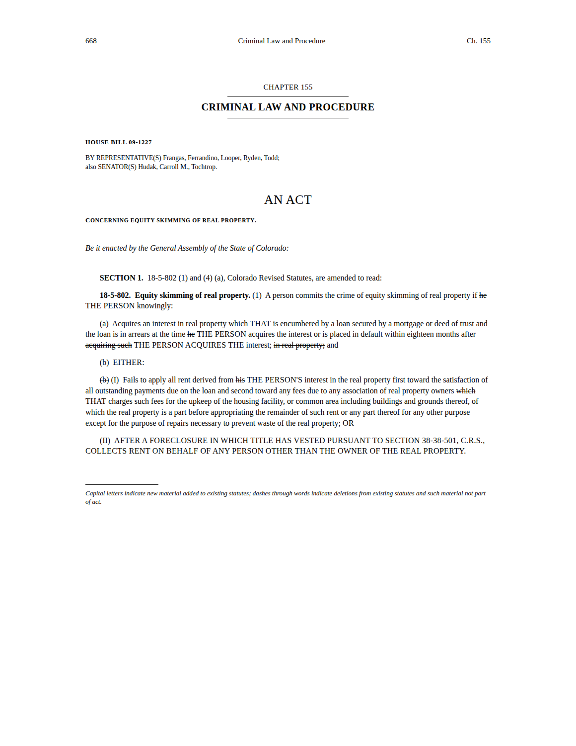668 Criminal Law and Procedure Ch. 155
CHAPTER 155
CRIMINAL LAW AND PROCEDURE
HOUSE BILL 09-1227
BY REPRESENTATIVE(S) Frangas, Ferrandino, Looper, Ryden, Todd;
also SENATOR(S) Hudak, Carroll M., Tochtrop.
AN ACT
CONCERNING EQUITY SKIMMING OF REAL PROPERTY.
Be it enacted by the General Assembly of the State of Colorado:
SECTION 1. 18-5-802 (1) and (4) (a), Colorado Revised Statutes, are amended to read:
18-5-802. Equity skimming of real property. (1) A person commits the crime of equity skimming of real property if he THE PERSON knowingly:
(a) Acquires an interest in real property which THAT is encumbered by a loan secured by a mortgage or deed of trust and the loan is in arrears at the time he THE PERSON acquires the interest or is placed in default within eighteen months after acquiring such THE PERSON ACQUIRES THE interest; in real property; and
(b) EITHER:
(b) (I) Fails to apply all rent derived from his THE PERSON'S interest in the real property first toward the satisfaction of all outstanding payments due on the loan and second toward any fees due to any association of real property owners which THAT charges such fees for the upkeep of the housing facility, or common area including buildings and grounds thereof, of which the real property is a part before appropriating the remainder of such rent or any part thereof for any other purpose except for the purpose of repairs necessary to prevent waste of the real property; OR
(II) AFTER A FORECLOSURE IN WHICH TITLE HAS VESTED PURSUANT TO SECTION 38-38-501, C.R.S., COLLECTS RENT ON BEHALF OF ANY PERSON OTHER THAN THE OWNER OF THE REAL PROPERTY.
Capital letters indicate new material added to existing statutes; dashes through words indicate deletions from existing statutes and such material not part of act.